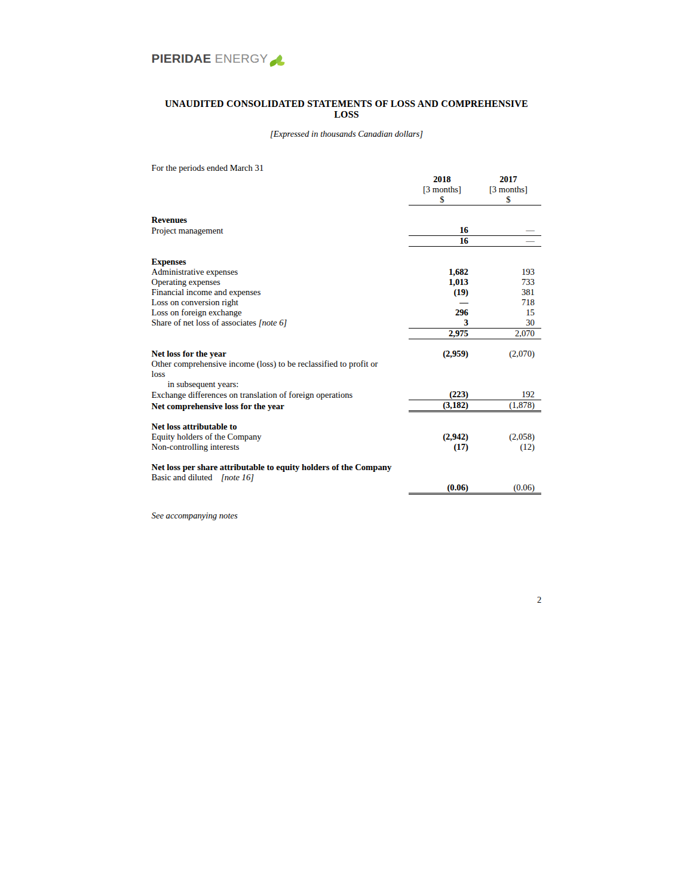PIERIDAE ENERGY
UNAUDITED CONSOLIDATED STATEMENTS OF LOSS AND COMPREHENSIVE LOSS
[Expressed in thousands Canadian dollars]
For the periods ended March 31
| | | 2018 | 2017 |
| | | [3 months] | [3 months] |
| | | $ | $ |
| Revenues | | | |
| Project management | | 16 | — |
| | | 16 | — |
| Expenses | | | |
| Administrative expenses | | 1,682 | 193 |
| Operating expenses | | 1,013 | 733 |
| Financial income and expenses | | (19) | 381 |
| Loss on conversion right | | — | 718 |
| Loss on foreign exchange | | 296 | 15 |
| Share of net loss of associates [note 6] | | 3 | 30 |
| | | 2,975 | 2,070 |
| Net loss for the year | | (2,959) | (2,070) |
| Other comprehensive income (loss) to be reclassified to profit or loss | | | |
| in subsequent years: | | | |
| Exchange differences on translation of foreign operations | | (223) | 192 |
| Net comprehensive loss for the year | | (3,182) | (1,878) |
| Net loss attributable to | | | |
| Equity holders of the Company | | (2,942) | (2,058) |
| Non-controlling interests | | (17) | (12) |
| Net loss per share attributable to equity holders of the Company | | | |
| Basic and diluted [note 16] | | | |
| | | (0.06) | (0.06) |
See accompanying notes
2